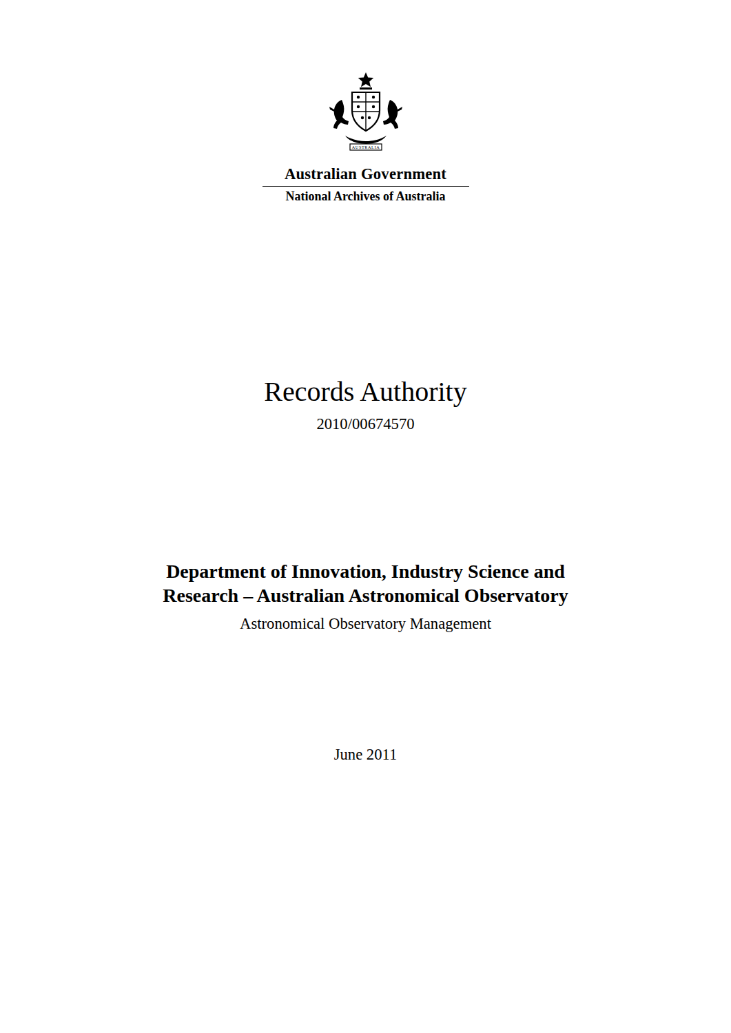AUSTRALIA
Australian Government
National Archives of Australia
Records Authority
2010/00674570
Department of Innovation, Industry Science and Research – Australian Astronomical Observatory
Astronomical Observatory Management
June 2011